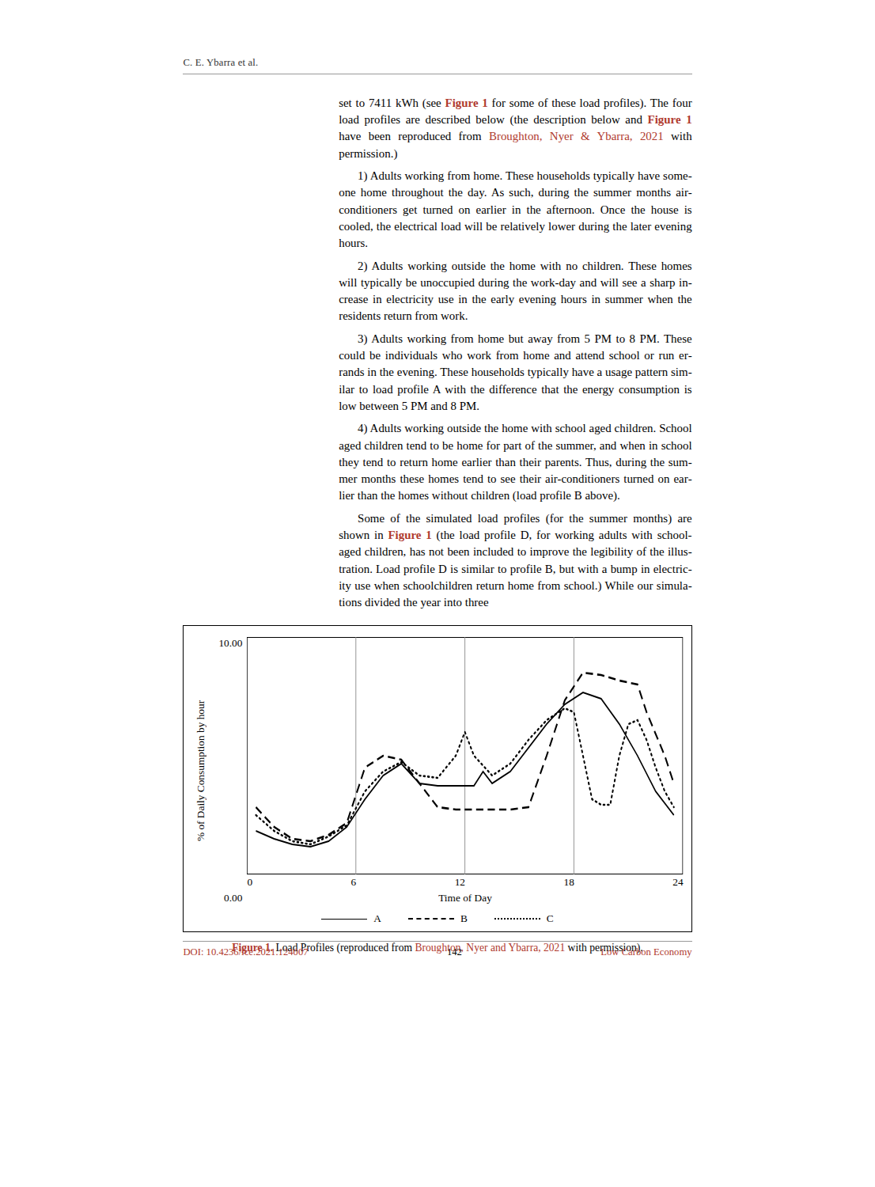C. E. Ybarra et al.
set to 7411 kWh (see Figure 1 for some of these load profiles). The four load profiles are described below (the description below and Figure 1 have been reproduced from Broughton, Nyer & Ybarra, 2021 with permission.)
1) Adults working from home. These households typically have someone home throughout the day. As such, during the summer months air-conditioners get turned on earlier in the afternoon. Once the house is cooled, the electrical load will be relatively lower during the later evening hours.
2) Adults working outside the home with no children. These homes will typically be unoccupied during the work-day and will see a sharp increase in electricity use in the early evening hours in summer when the residents return from work.
3) Adults working from home but away from 5 PM to 8 PM. These could be individuals who work from home and attend school or run errands in the evening. These households typically have a usage pattern similar to load profile A with the difference that the energy consumption is low between 5 PM and 8 PM.
4) Adults working outside the home with school aged children. School aged children tend to be home for part of the summer, and when in school they tend to return home earlier than their parents. Thus, during the summer months these homes tend to see their air-conditioners turned on earlier than the homes without children (load profile B above).
Some of the simulated load profiles (for the summer months) are shown in Figure 1 (the load profile D, for working adults with school-aged children, has not been included to improve the legibility of the illustration. Load profile D is similar to profile B, but with a bump in electricity use when schoolchildren return home from school.) While our simulations divided the year into three
% of Daily Consumption by hour
10.00
0.00
0 6 12 18 24
Time of Day
A
B
C
Figure 1. Load Profiles (reproduced from Broughton, Nyer and Ybarra, 2021 with permission).
DOI: 10.4236/lce.2021.124007
142
Low Carbon Economy